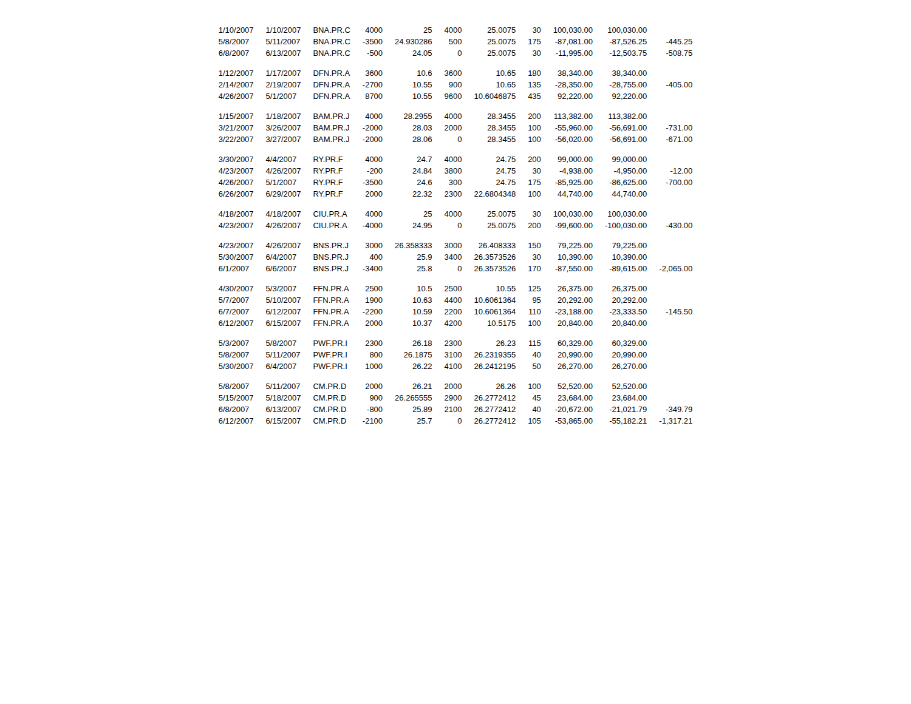| 1/10/2007 | 1/10/2007 | BNA.PR.C | 4000 | 25 | 4000 | 25.0075 | 30 | 100,030.00 | 100,030.00 | |
| 5/8/2007 | 5/11/2007 | BNA.PR.C | -3500 | 24.930286 | 500 | 25.0075 | 175 | -87,081.00 | -87,526.25 | -445.25 |
| 6/8/2007 | 6/13/2007 | BNA.PR.C | -500 | 24.05 | 0 | 25.0075 | 30 | -11,995.00 | -12,503.75 | -508.75 |
| 1/12/2007 | 1/17/2007 | DFN.PR.A | 3600 | 10.6 | 3600 | 10.65 | 180 | 38,340.00 | 38,340.00 | |
| 2/14/2007 | 2/19/2007 | DFN.PR.A | -2700 | 10.55 | 900 | 10.65 | 135 | -28,350.00 | -28,755.00 | -405.00 |
| 4/26/2007 | 5/1/2007 | DFN.PR.A | 8700 | 10.55 | 9600 | 10.6046875 | 435 | 92,220.00 | 92,220.00 | |
| 1/15/2007 | 1/18/2007 | BAM.PR.J | 4000 | 28.2955 | 4000 | 28.3455 | 200 | 113,382.00 | 113,382.00 | |
| 3/21/2007 | 3/26/2007 | BAM.PR.J | -2000 | 28.03 | 2000 | 28.3455 | 100 | -55,960.00 | -56,691.00 | -731.00 |
| 3/22/2007 | 3/27/2007 | BAM.PR.J | -2000 | 28.06 | 0 | 28.3455 | 100 | -56,020.00 | -56,691.00 | -671.00 |
| 3/30/2007 | 4/4/2007 | RY.PR.F | 4000 | 24.7 | 4000 | 24.75 | 200 | 99,000.00 | 99,000.00 | |
| 4/23/2007 | 4/26/2007 | RY.PR.F | -200 | 24.84 | 3800 | 24.75 | 30 | -4,938.00 | -4,950.00 | -12.00 |
| 4/26/2007 | 5/1/2007 | RY.PR.F | -3500 | 24.6 | 300 | 24.75 | 175 | -85,925.00 | -86,625.00 | -700.00 |
| 6/26/2007 | 6/29/2007 | RY.PR.F | 2000 | 22.32 | 2300 | 22.6804348 | 100 | 44,740.00 | 44,740.00 | |
| 4/18/2007 | 4/18/2007 | CIU.PR.A | 4000 | 25 | 4000 | 25.0075 | 30 | 100,030.00 | 100,030.00 | |
| 4/23/2007 | 4/26/2007 | CIU.PR.A | -4000 | 24.95 | 0 | 25.0075 | 200 | -99,600.00 | -100,030.00 | -430.00 |
| 4/23/2007 | 4/26/2007 | BNS.PR.J | 3000 | 26.358333 | 3000 | 26.408333 | 150 | 79,225.00 | 79,225.00 | |
| 5/30/2007 | 6/4/2007 | BNS.PR.J | 400 | 25.9 | 3400 | 26.3573526 | 30 | 10,390.00 | 10,390.00 | |
| 6/1/2007 | 6/6/2007 | BNS.PR.J | -3400 | 25.8 | 0 | 26.3573526 | 170 | -87,550.00 | -89,615.00 | -2,065.00 |
| 4/30/2007 | 5/3/2007 | FFN.PR.A | 2500 | 10.5 | 2500 | 10.55 | 125 | 26,375.00 | 26,375.00 | |
| 5/7/2007 | 5/10/2007 | FFN.PR.A | 1900 | 10.63 | 4400 | 10.6061364 | 95 | 20,292.00 | 20,292.00 | |
| 6/7/2007 | 6/12/2007 | FFN.PR.A | -2200 | 10.59 | 2200 | 10.6061364 | 110 | -23,188.00 | -23,333.50 | -145.50 |
| 6/12/2007 | 6/15/2007 | FFN.PR.A | 2000 | 10.37 | 4200 | 10.5175 | 100 | 20,840.00 | 20,840.00 | |
| 5/3/2007 | 5/8/2007 | PWF.PR.I | 2300 | 26.18 | 2300 | 26.23 | 115 | 60,329.00 | 60,329.00 | |
| 5/8/2007 | 5/11/2007 | PWF.PR.I | 800 | 26.1875 | 3100 | 26.2319355 | 40 | 20,990.00 | 20,990.00 | |
| 5/30/2007 | 6/4/2007 | PWF.PR.I | 1000 | 26.22 | 4100 | 26.2412195 | 50 | 26,270.00 | 26,270.00 | |
| 5/8/2007 | 5/11/2007 | CM.PR.D | 2000 | 26.21 | 2000 | 26.26 | 100 | 52,520.00 | 52,520.00 | |
| 5/15/2007 | 5/18/2007 | CM.PR.D | 900 | 26.265555 | 2900 | 26.2772412 | 45 | 23,684.00 | 23,684.00 | |
| 6/8/2007 | 6/13/2007 | CM.PR.D | -800 | 25.89 | 2100 | 26.2772412 | 40 | -20,672.00 | -21,021.79 | -349.79 |
| 6/12/2007 | 6/15/2007 | CM.PR.D | -2100 | 25.7 | 0 | 26.2772412 | 105 | -53,865.00 | -55,182.21 | -1,317.21 |